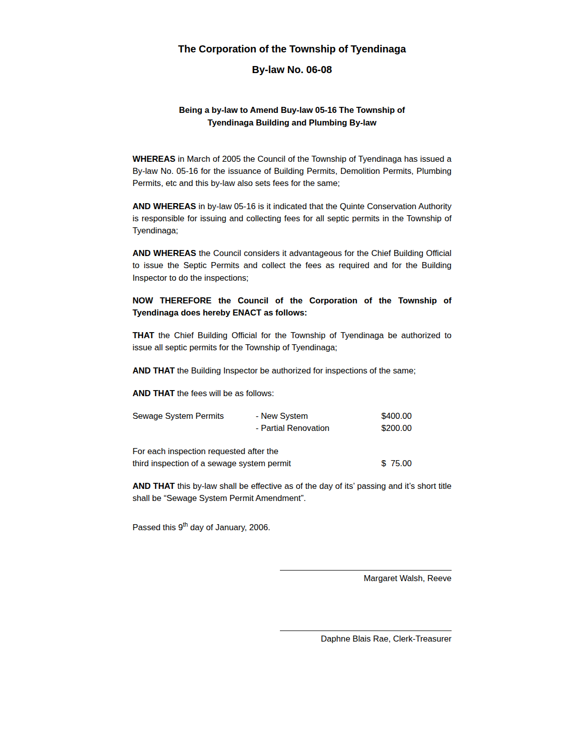The Corporation of the Township of Tyendinaga
By-law No. 06-08
Being a by-law to Amend Buy-law 05-16 The Township of Tyendinaga Building and Plumbing By-law
WHEREAS in March of 2005 the Council of the Township of Tyendinaga has issued a By-law No. 05-16 for the issuance of Building Permits, Demolition Permits, Plumbing Permits, etc and this by-law also sets fees for the same;
AND WHEREAS in by-law 05-16 is it indicated that the Quinte Conservation Authority is responsible for issuing and collecting fees for all septic permits in the Township of Tyendinaga;
AND WHEREAS the Council considers it advantageous for the Chief Building Official to issue the Septic Permits and collect the fees as required and for the Building Inspector to do the inspections;
NOW THEREFORE the Council of the Corporation of the Township of Tyendinaga does hereby ENACT as follows:
THAT the Chief Building Official for the Township of Tyendinaga be authorized to issue all septic permits for the Township of Tyendinaga;
AND THAT the Building Inspector be authorized for inspections of the same;
AND THAT the fees will be as follows:
| Sewage System Permits | - New System | $400.00 |
| | - Partial Renovation | $200.00 |
| For each inspection requested after the | |
| third inspection of a sewage system permit | $ 75.00 |
AND THAT this by-law shall be effective as of the day of its’ passing and it’s short title shall be “Sewage System Permit Amendment”.
Passed this 9th day of January, 2006.
Margaret Walsh, Reeve
Daphne Blais Rae, Clerk-Treasurer